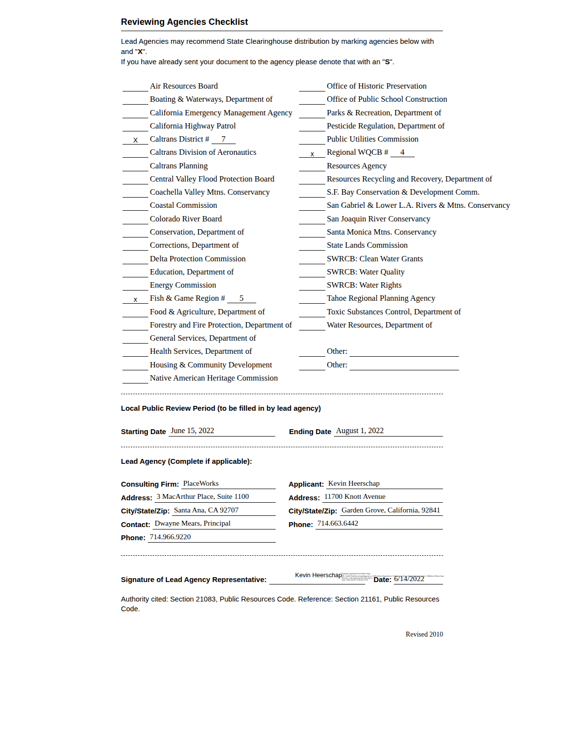Reviewing Agencies Checklist
Lead Agencies may recommend State Clearinghouse distribution by marking agencies below with and "X".
If you have already sent your document to the agency please denote that with an "S".
| | Air Resources Board | | | Office of Historic Preservation |
| | Boating & Waterways, Department of | | | Office of Public School Construction |
| | California Emergency Management Agency | | | Parks & Recreation, Department of |
| | California Highway Patrol | | | Pesticide Regulation, Department of |
| X | Caltrans District # 7 | | | Public Utilities Commission |
| | Caltrans Division of Aeronautics | | x | Regional WQCB # 4 |
| | Caltrans Planning | | | Resources Agency |
| | Central Valley Flood Protection Board | | | Resources Recycling and Recovery, Department of |
| | Coachella Valley Mtns. Conservancy | | | S.F. Bay Conservation & Development Comm. |
| | Coastal Commission | | | San Gabriel & Lower L.A. Rivers & Mtns. Conservancy |
| | Colorado River Board | | | San Joaquin River Conservancy |
| | Conservation, Department of | | | Santa Monica Mtns. Conservancy |
| | Corrections, Department of | | | State Lands Commission |
| | Delta Protection Commission | | | SWRCB: Clean Water Grants |
| | Education, Department of | | | SWRCB: Water Quality |
| | Energy Commission | | | SWRCB: Water Rights |
| x | Fish & Game Region # 5 | | | Tahoe Regional Planning Agency |
| | Food & Agriculture, Department of | | | Toxic Substances Control, Department of |
| | Forestry and Fire Protection, Department of | | | Water Resources, Department of |
| | General Services, Department of | | | |
| | Health Services, Department of | | | Other: |
| | Housing & Community Development | | | Other: |
| | Native American Heritage Commission | | | |
Local Public Review Period (to be filled in by lead agency)
Starting Date June 15, 2022
Ending Date August 1, 2022
Lead Agency (Complete if applicable):
Consulting Firm: PlaceWorks
Address: 3 MacArthur Place, Suite 1100
City/State/Zip: Santa Ana, CA 92707
Contact: Dwayne Mears, Principal
Phone: 714.966.9220
Applicant: Kevin Heerschap
Address: 11700 Knott Avenue
City/State/Zip: Garden Grove, California, 92841
Phone: 714.663.6442
Signature of Lead Agency Representative: Kevin Heerschap Digitally signed by Kevin Heerschap
DN: C=US, E=kheerschap@ggusd.us, O=Facilities Department, OU=Garden Grove Unified School District, CN=Kevin Heerschap
Reason: I am approving this document
Date: 2022.06.14 12:35:42-07'00' Date: 6/14/2022
Authority cited: Section 21083, Public Resources Code. Reference: Section 21161, Public Resources Code.
Revised 2010